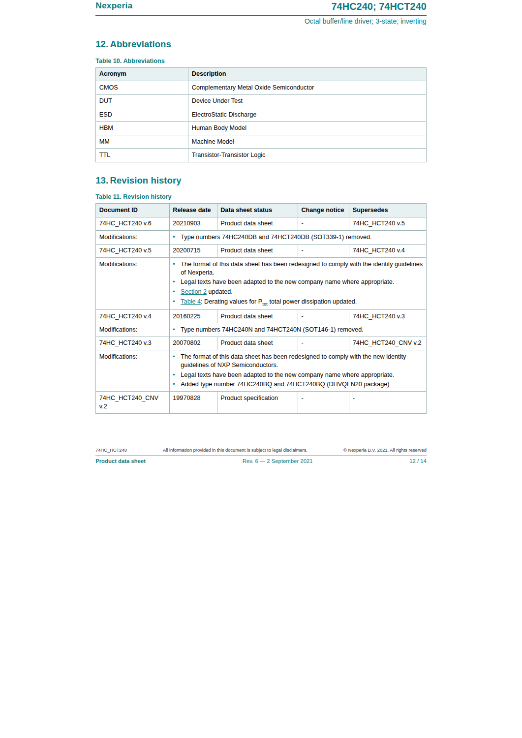Nexperia
74HC240; 74HCT240
Octal buffer/line driver; 3-state; inverting
12. Abbreviations
Table 10. Abbreviations
| Acronym | Description |
| --- | --- |
| CMOS | Complementary Metal Oxide Semiconductor |
| DUT | Device Under Test |
| ESD | ElectroStatic Discharge |
| HBM | Human Body Model |
| MM | Machine Model |
| TTL | Transistor-Transistor Logic |
13. Revision history
Table 11. Revision history
| Document ID | Release date | Data sheet status | Change notice | Supersedes |
| --- | --- | --- | --- | --- |
| 74HC_HCT240 v.6 | 20210903 | Product data sheet | - | 74HC_HCT240 v.5 |
| Modifications: | Type numbers 74HC240DB and 74HCT240DB (SOT339-1) removed. |
| 74HC_HCT240 v.5 | 20200715 | Product data sheet | - | 74HC_HCT240 v.4 |
| Modifications: | The format of this data sheet has been redesigned to comply with the identity guidelines of Nexperia. Legal texts have been adapted to the new company name where appropriate. Section 2 updated. Table 4 : Derating values for P tot total power dissipation updated. |
| 74HC_HCT240 v.4 | 20160225 | Product data sheet | - | 74HC_HCT240 v.3 |
| Modifications: | Type numbers 74HC240N and 74HCT240N (SOT146-1) removed. |
| 74HC_HCT240 v.3 | 20070802 | Product data sheet | - | 74HC_HCT240_CNV v.2 |
| Modifications: | The format of this data sheet has been redesigned to comply with the new identity guidelines of NXP Semiconductors. Legal texts have been adapted to the new company name where appropriate. Added type number 74HC240BQ and 74HCT240BQ (DHVQFN20 package) |
| 74HC_HCT240_CNV v.2 | 19970828 | Product specification | - | - |
74HC_HCT240
All information provided in this document is subject to legal disclaimers.
© Nexperia B.V. 2021. All rights reserved
Product data sheet
Rev. 6 — 2 September 2021
12 / 14